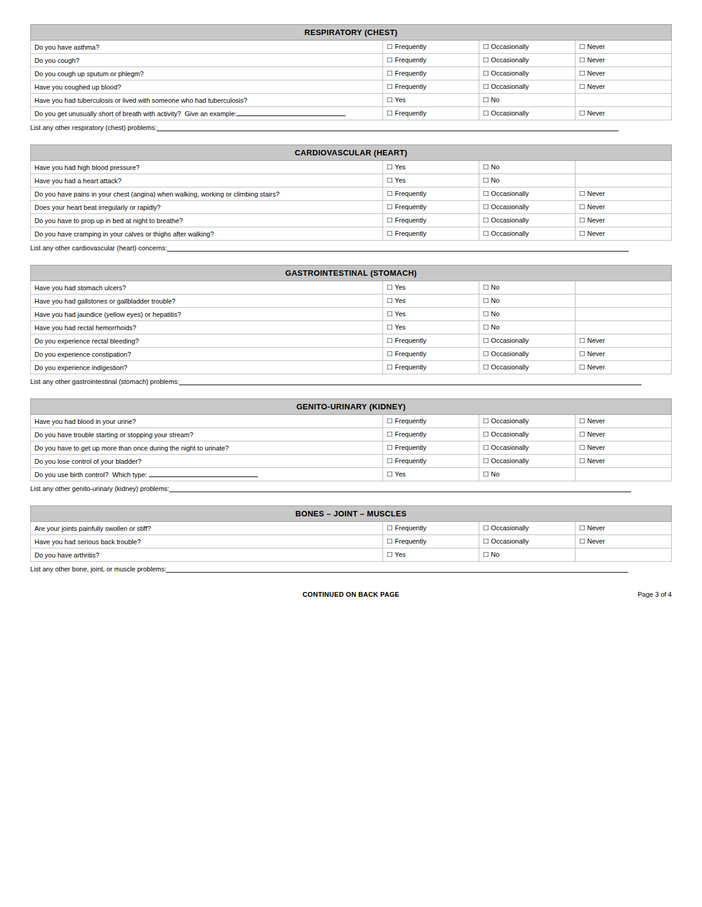| RESPIRATORY (CHEST) |
| --- |
| Do you have asthma? | ☐ Frequently | ☐ Occasionally | ☐ Never |
| Do you cough? | ☐ Frequently | ☐ Occasionally | ☐ Never |
| Do you cough up sputum or phlegm? | ☐ Frequently | ☐ Occasionally | ☐ Never |
| Have you coughed up blood? | ☐ Frequently | ☐ Occasionally | ☐ Never |
| Have you had tuberculosis or lived with someone who had tuberculosis? | ☐ Yes | ☐ No | |
| Do you get unusually short of breath with activity? Give an example: | ☐ Frequently | ☐ Occasionally | ☐ Never |
List any other respiratory (chest) problems:
| CARDIOVASCULAR (HEART) |
| --- |
| Have you had high blood pressure? | ☐ Yes | ☐ No | |
| Have you had a heart attack? | ☐ Yes | ☐ No | |
| Do you have pains in your chest (angina) when walking, working or climbing stairs? | ☐ Frequently | ☐ Occasionally | ☐ Never |
| Does your heart beat irregularly or rapidly? | ☐ Frequently | ☐ Occasionally | ☐ Never |
| Do you have to prop up in bed at night to breathe? | ☐ Frequently | ☐ Occasionally | ☐ Never |
| Do you have cramping in your calves or thighs after walking? | ☐ Frequently | ☐ Occasionally | ☐ Never |
List any other cardiovascular (heart) concerns:
| GASTROINTESTINAL (STOMACH) |
| --- |
| Have you had stomach ulcers? | ☐ Yes | ☐ No | |
| Have you had gallstones or gallbladder trouble? | ☐ Yes | ☐ No | |
| Have you had jaundice (yellow eyes) or hepatitis? | ☐ Yes | ☐ No | |
| Have you had rectal hemorrhoids? | ☐ Yes | ☐ No | |
| Do you experience rectal bleeding? | ☐ Frequently | ☐ Occasionally | ☐ Never |
| Do you experience constipation? | ☐ Frequently | ☐ Occasionally | ☐ Never |
| Do you experience indigestion? | ☐ Frequently | ☐ Occasionally | ☐ Never |
List any other gastrointestinal (stomach) problems:
| GENITO-URINARY (KIDNEY) |
| --- |
| Have you had blood in your urine? | ☐ Frequently | ☐ Occasionally | ☐ Never |
| Do you have trouble starting or stopping your stream? | ☐ Frequently | ☐ Occasionally | ☐ Never |
| Do you have to get up more than once during the night to urinate? | ☐ Frequently | ☐ Occasionally | ☐ Never |
| Do you lose control of your bladder? | ☐ Frequently | ☐ Occasionally | ☐ Never |
| Do you use birth control? Which type: | ☐ Yes | ☐ No | |
List any other genito-urinary (kidney) problems:
| BONES – JOINT – MUSCLES |
| --- |
| Are your joints painfully swollen or stiff? | ☐ Frequently | ☐ Occasionally | ☐ Never |
| Have you had serious back trouble? | ☐ Frequently | ☐ Occasionally | ☐ Never |
| Do you have arthritis? | ☐ Yes | ☐ No | |
List any other bone, joint, or muscle problems:
CONTINUED ON BACK PAGE
Page 3 of 4